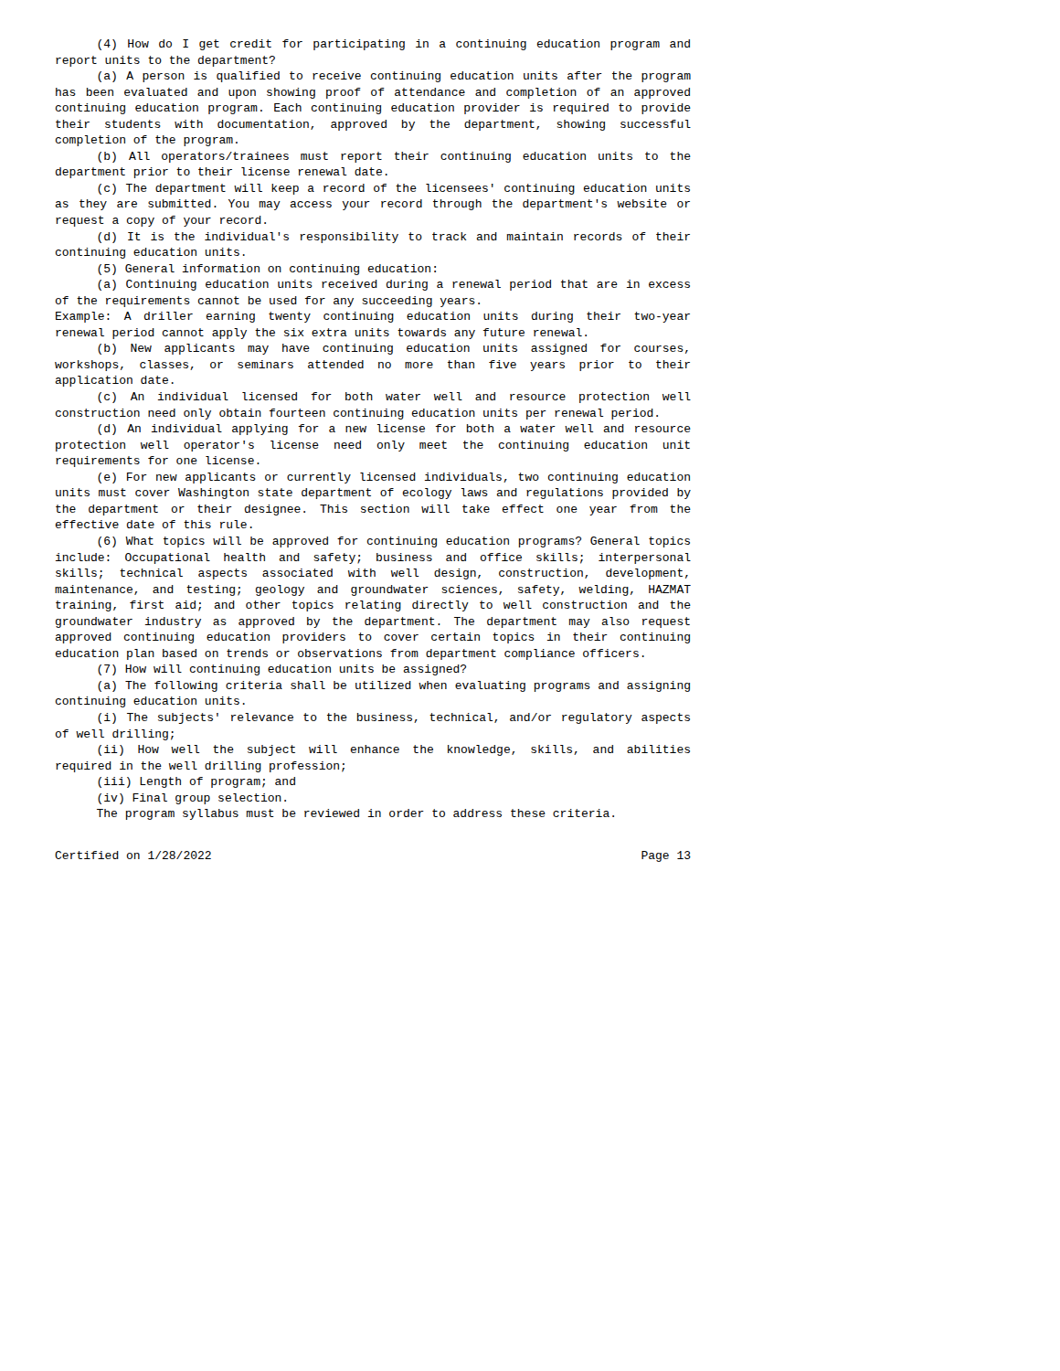(4) How do I get credit for participating in a continuing education program and report units to the department?
(a) A person is qualified to receive continuing education units after the program has been evaluated and upon showing proof of attendance and completion of an approved continuing education program. Each continuing education provider is required to provide their students with documentation, approved by the department, showing successful completion of the program.
(b) All operators/trainees must report their continuing education units to the department prior to their license renewal date.
(c) The department will keep a record of the licensees' continuing education units as they are submitted. You may access your record through the department's website or request a copy of your record.
(d) It is the individual's responsibility to track and maintain records of their continuing education units.
(5) General information on continuing education:
(a) Continuing education units received during a renewal period that are in excess of the requirements cannot be used for any succeeding years.
Example: A driller earning twenty continuing education units during their two-year renewal period cannot apply the six extra units towards any future renewal.
(b) New applicants may have continuing education units assigned for courses, workshops, classes, or seminars attended no more than five years prior to their application date.
(c) An individual licensed for both water well and resource protection well construction need only obtain fourteen continuing education units per renewal period.
(d) An individual applying for a new license for both a water well and resource protection well operator's license need only meet the continuing education unit requirements for one license.
(e) For new applicants or currently licensed individuals, two continuing education units must cover Washington state department of ecology laws and regulations provided by the department or their designee. This section will take effect one year from the effective date of this rule.
(6) What topics will be approved for continuing education programs? General topics include: Occupational health and safety; business and office skills; interpersonal skills; technical aspects associated with well design, construction, development, maintenance, and testing; geology and groundwater sciences, safety, welding, HAZMAT training, first aid; and other topics relating directly to well construction and the groundwater industry as approved by the department. The department may also request approved continuing education providers to cover certain topics in their continuing education plan based on trends or observations from department compliance officers.
(7) How will continuing education units be assigned?
(a) The following criteria shall be utilized when evaluating programs and assigning continuing education units.
(i) The subjects' relevance to the business, technical, and/or regulatory aspects of well drilling;
(ii) How well the subject will enhance the knowledge, skills, and abilities required in the well drilling profession;
(iii) Length of program; and
(iv) Final group selection.
The program syllabus must be reviewed in order to address these criteria.
Certified on 1/28/2022 Page 13